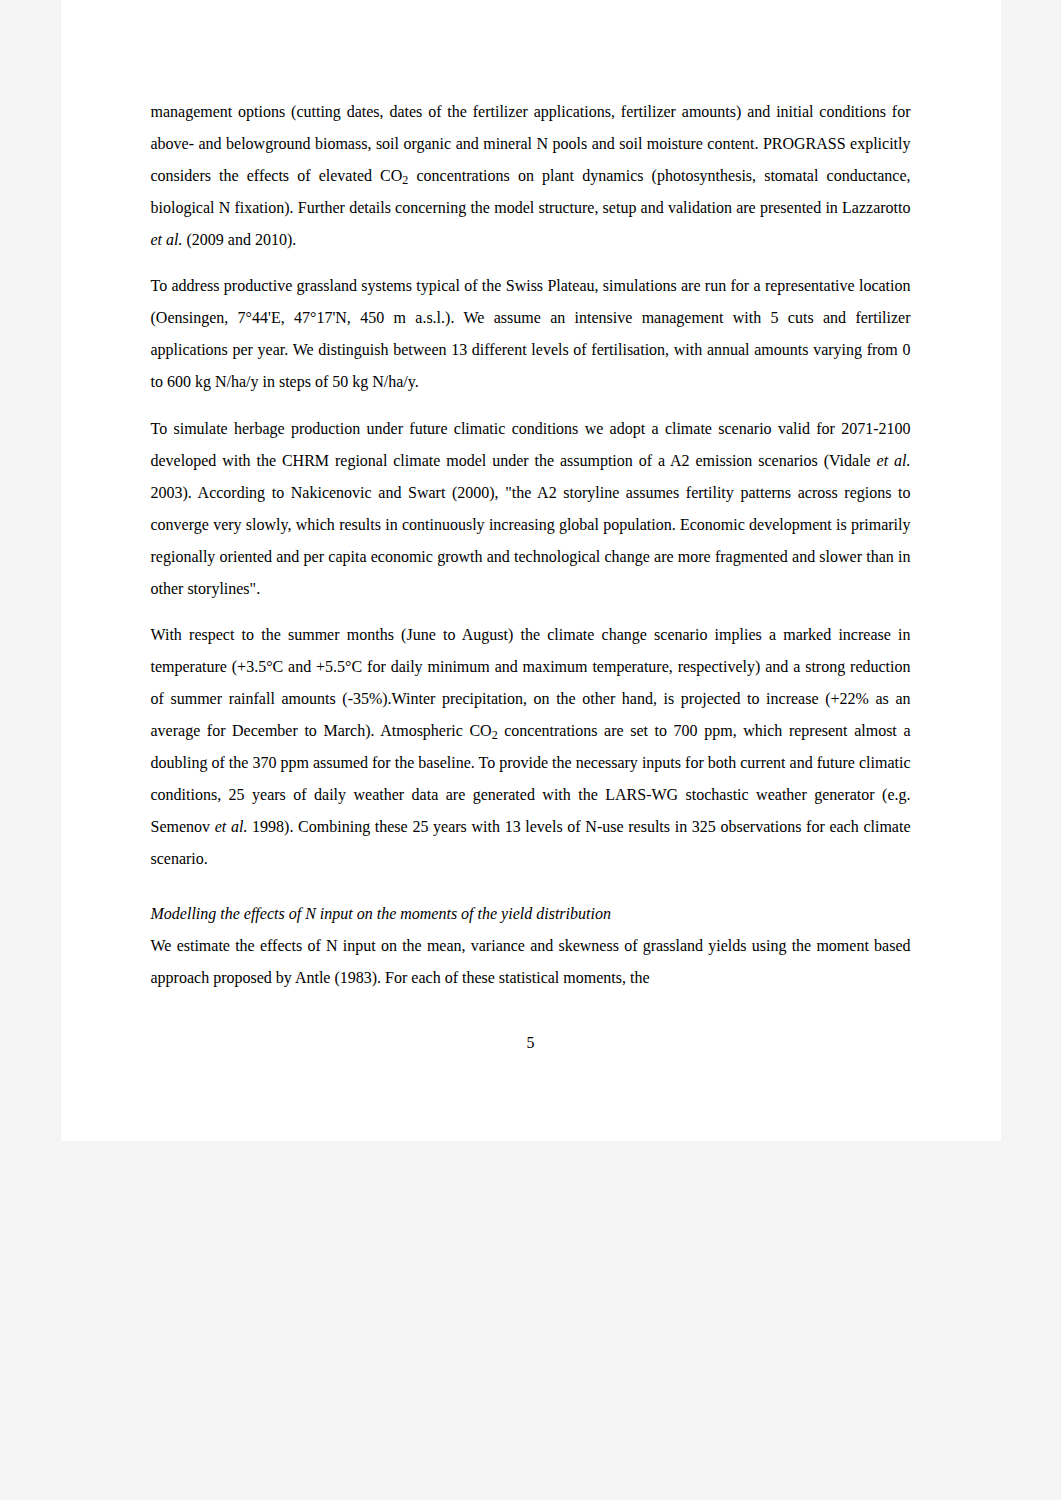management options (cutting dates, dates of the fertilizer applications, fertilizer amounts) and initial conditions for above- and belowground biomass, soil organic and mineral N pools and soil moisture content. PROGRASS explicitly considers the effects of elevated CO2 concentrations on plant dynamics (photosynthesis, stomatal conductance, biological N fixation). Further details concerning the model structure, setup and validation are presented in Lazzarotto et al. (2009 and 2010).
To address productive grassland systems typical of the Swiss Plateau, simulations are run for a representative location (Oensingen, 7°44'E, 47°17'N, 450 m a.s.l.). We assume an intensive management with 5 cuts and fertilizer applications per year. We distinguish between 13 different levels of fertilisation, with annual amounts varying from 0 to 600 kg N/ha/y in steps of 50 kg N/ha/y.
To simulate herbage production under future climatic conditions we adopt a climate scenario valid for 2071-2100 developed with the CHRM regional climate model under the assumption of a A2 emission scenarios (Vidale et al. 2003). According to Nakicenovic and Swart (2000), "the A2 storyline assumes fertility patterns across regions to converge very slowly, which results in continuously increasing global population. Economic development is primarily regionally oriented and per capita economic growth and technological change are more fragmented and slower than in other storylines".
With respect to the summer months (June to August) the climate change scenario implies a marked increase in temperature (+3.5°C and +5.5°C for daily minimum and maximum temperature, respectively) and a strong reduction of summer rainfall amounts (-35%).Winter precipitation, on the other hand, is projected to increase (+22% as an average for December to March). Atmospheric CO2 concentrations are set to 700 ppm, which represent almost a doubling of the 370 ppm assumed for the baseline. To provide the necessary inputs for both current and future climatic conditions, 25 years of daily weather data are generated with the LARS-WG stochastic weather generator (e.g. Semenov et al. 1998). Combining these 25 years with 13 levels of N-use results in 325 observations for each climate scenario.
Modelling the effects of N input on the moments of the yield distribution
We estimate the effects of N input on the mean, variance and skewness of grassland yields using the moment based approach proposed by Antle (1983). For each of these statistical moments, the
5